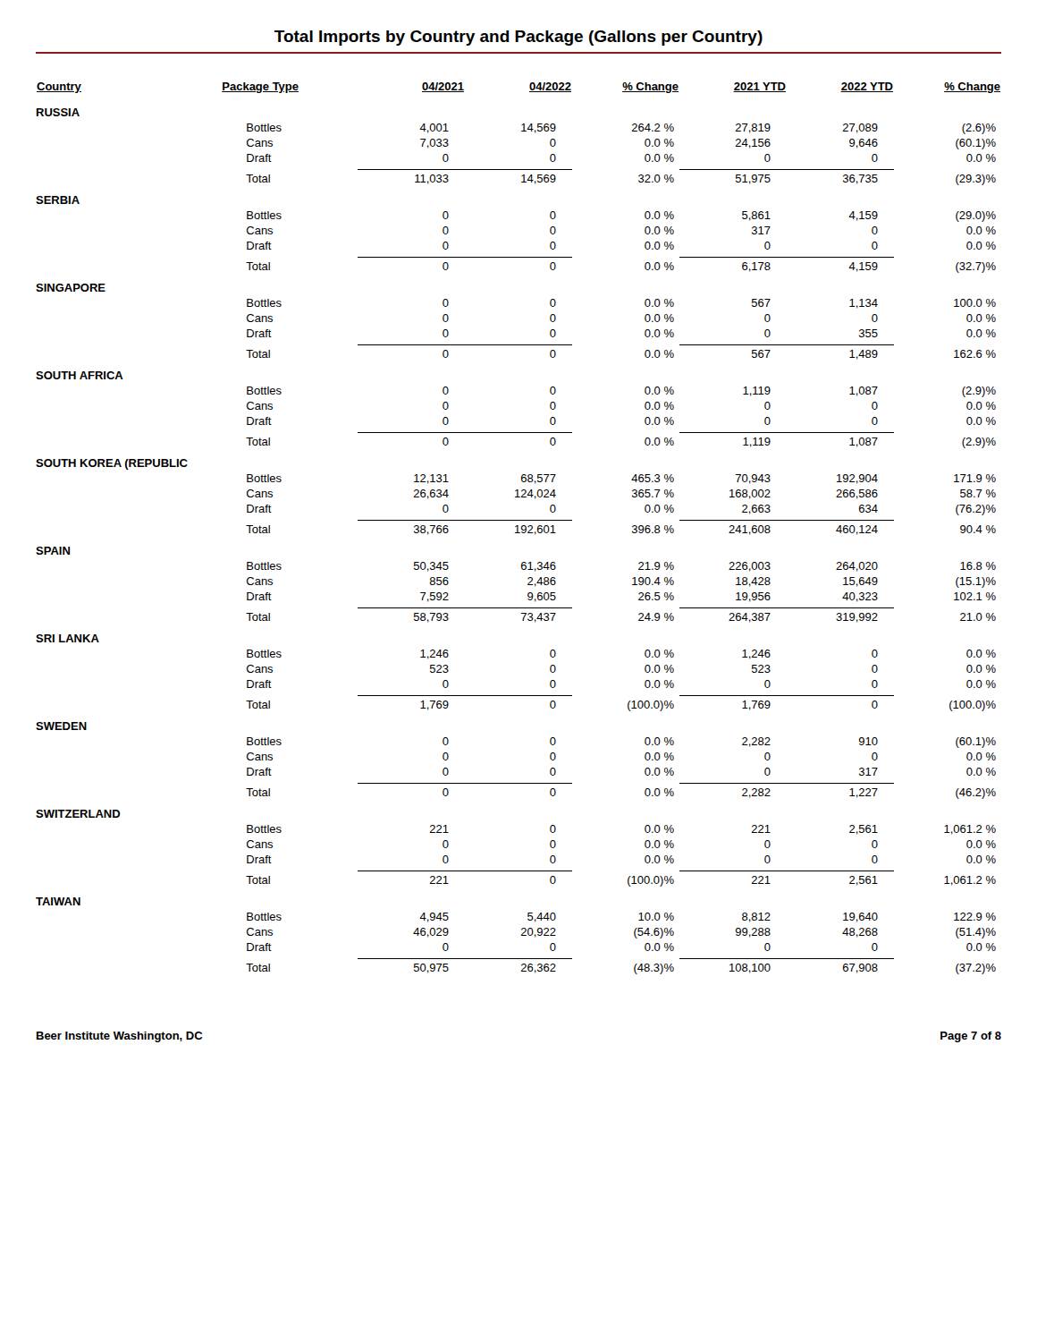Total Imports by Country and Package (Gallons per Country)
| Country | Package Type | 04/2021 | 04/2022 | % Change | 2021 YTD | 2022 YTD | % Change |
| --- | --- | --- | --- | --- | --- | --- | --- |
| RUSSIA |
| | Bottles | 4,001 | 14,569 | 264.2 % | 27,819 | 27,089 | (2.6)% |
| | Cans | 7,033 | 0 | 0.0 % | 24,156 | 9,646 | (60.1)% |
| | Draft | 0 | 0 | 0.0 % | 0 | 0 | 0.0 % |
| | Total | 11,033 | 14,569 | 32.0 % | 51,975 | 36,735 | (29.3)% |
| SERBIA |
| | Bottles | 0 | 0 | 0.0 % | 5,861 | 4,159 | (29.0)% |
| | Cans | 0 | 0 | 0.0 % | 317 | 0 | 0.0 % |
| | Draft | 0 | 0 | 0.0 % | 0 | 0 | 0.0 % |
| | Total | 0 | 0 | 0.0 % | 6,178 | 4,159 | (32.7)% |
| SINGAPORE |
| | Bottles | 0 | 0 | 0.0 % | 567 | 1,134 | 100.0 % |
| | Cans | 0 | 0 | 0.0 % | 0 | 0 | 0.0 % |
| | Draft | 0 | 0 | 0.0 % | 0 | 355 | 0.0 % |
| | Total | 0 | 0 | 0.0 % | 567 | 1,489 | 162.6 % |
| SOUTH AFRICA |
| | Bottles | 0 | 0 | 0.0 % | 1,119 | 1,087 | (2.9)% |
| | Cans | 0 | 0 | 0.0 % | 0 | 0 | 0.0 % |
| | Draft | 0 | 0 | 0.0 % | 0 | 0 | 0.0 % |
| | Total | 0 | 0 | 0.0 % | 1,119 | 1,087 | (2.9)% |
| SOUTH KOREA (REPUBLIC |
| | Bottles | 12,131 | 68,577 | 465.3 % | 70,943 | 192,904 | 171.9 % |
| | Cans | 26,634 | 124,024 | 365.7 % | 168,002 | 266,586 | 58.7 % |
| | Draft | 0 | 0 | 0.0 % | 2,663 | 634 | (76.2)% |
| | Total | 38,766 | 192,601 | 396.8 % | 241,608 | 460,124 | 90.4 % |
| SPAIN |
| | Bottles | 50,345 | 61,346 | 21.9 % | 226,003 | 264,020 | 16.8 % |
| | Cans | 856 | 2,486 | 190.4 % | 18,428 | 15,649 | (15.1)% |
| | Draft | 7,592 | 9,605 | 26.5 % | 19,956 | 40,323 | 102.1 % |
| | Total | 58,793 | 73,437 | 24.9 % | 264,387 | 319,992 | 21.0 % |
| SRI LANKA |
| | Bottles | 1,246 | 0 | 0.0 % | 1,246 | 0 | 0.0 % |
| | Cans | 523 | 0 | 0.0 % | 523 | 0 | 0.0 % |
| | Draft | 0 | 0 | 0.0 % | 0 | 0 | 0.0 % |
| | Total | 1,769 | 0 | (100.0)% | 1,769 | 0 | (100.0)% |
| SWEDEN |
| | Bottles | 0 | 0 | 0.0 % | 2,282 | 910 | (60.1)% |
| | Cans | 0 | 0 | 0.0 % | 0 | 0 | 0.0 % |
| | Draft | 0 | 0 | 0.0 % | 0 | 317 | 0.0 % |
| | Total | 0 | 0 | 0.0 % | 2,282 | 1,227 | (46.2)% |
| SWITZERLAND |
| | Bottles | 221 | 0 | 0.0 % | 221 | 2,561 | 1,061.2 % |
| | Cans | 0 | 0 | 0.0 % | 0 | 0 | 0.0 % |
| | Draft | 0 | 0 | 0.0 % | 0 | 0 | 0.0 % |
| | Total | 221 | 0 | (100.0)% | 221 | 2,561 | 1,061.2 % |
| TAIWAN |
| | Bottles | 4,945 | 5,440 | 10.0 % | 8,812 | 19,640 | 122.9 % |
| | Cans | 46,029 | 20,922 | (54.6)% | 99,288 | 48,268 | (51.4)% |
| | Draft | 0 | 0 | 0.0 % | 0 | 0 | 0.0 % |
| | Total | 50,975 | 26,362 | (48.3)% | 108,100 | 67,908 | (37.2)% |
Beer Institute Washington, DC
Page 7 of 8